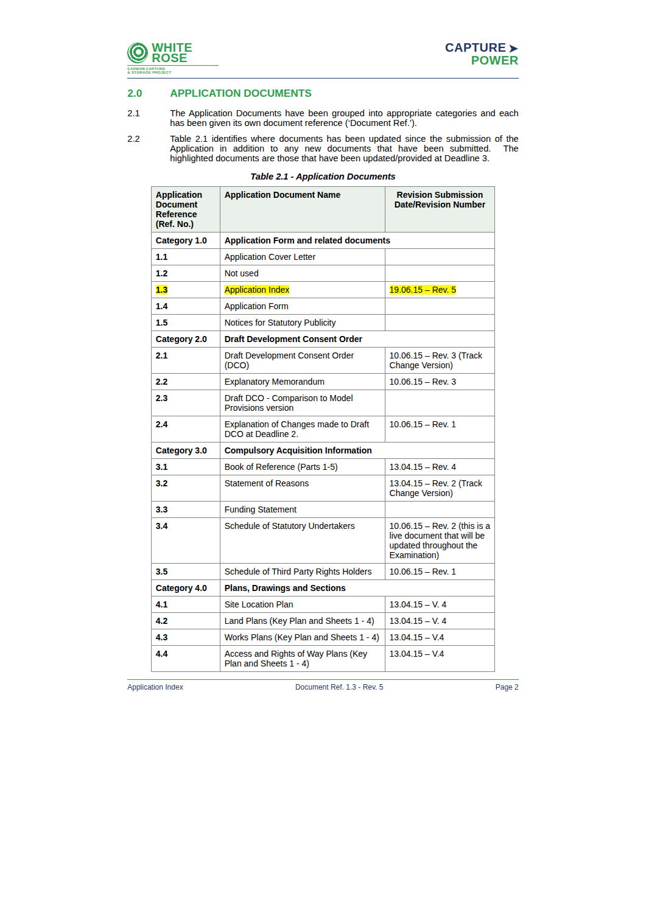WHITEROSE
CARBON CAPTURE
& STORAGE PROJECT
CAPTURE➤
POWER
2.0 APPLICATION DOCUMENTS
2.1 The Application Documents have been grouped into appropriate categories and each has been given its own document reference (‘Document Ref.’).
2.2 Table 2.1 identifies where documents has been updated since the submission of the Application in addition to any new documents that have been submitted. The highlighted documents are those that have been updated/provided at Deadline 3.
Table 2.1 - Application Documents
| Application Document Reference (Ref. No.) | Application Document Name | Revision Submission Date/Revision Number |
| --- | --- | --- |
| Category 1.0 | Application Form and related documents |
| 1.1 | Application Cover Letter | |
| 1.2 | Not used | |
| 1.3 | Application Index | 19.06.15 – Rev. 5 |
| 1.4 | Application Form | |
| 1.5 | Notices for Statutory Publicity | |
| Category 2.0 | Draft Development Consent Order |
| 2.1 | Draft Development Consent Order (DCO) | 10.06.15 – Rev. 3 (Track Change Version) |
| 2.2 | Explanatory Memorandum | 10.06.15 – Rev. 3 |
| 2.3 | Draft DCO - Comparison to Model Provisions version | |
| 2.4 | Explanation of Changes made to Draft DCO at Deadline 2. | 10.06.15 – Rev. 1 |
| Category 3.0 | Compulsory Acquisition Information |
| 3.1 | Book of Reference (Parts 1-5) | 13.04.15 – Rev. 4 |
| 3.2 | Statement of Reasons | 13.04.15 – Rev. 2 (Track Change Version) |
| 3.3 | Funding Statement | |
| 3.4 | Schedule of Statutory Undertakers | 10.06.15 – Rev. 2 (this is a live document that will be updated throughout the Examination) |
| 3.5 | Schedule of Third Party Rights Holders | 10.06.15 – Rev. 1 |
| Category 4.0 | Plans, Drawings and Sections |
| 4.1 | Site Location Plan | 13.04.15 – V. 4 |
| 4.2 | Land Plans (Key Plan and Sheets 1 - 4) | 13.04.15 – V. 4 |
| 4.3 | Works Plans (Key Plan and Sheets 1 - 4) | 13.04.15 – V.4 |
| 4.4 | Access and Rights of Way Plans (Key Plan and Sheets 1 - 4) | 13.04.15 – V.4 |
Application Index
Document Ref. 1.3 - Rev. 5
Page 2